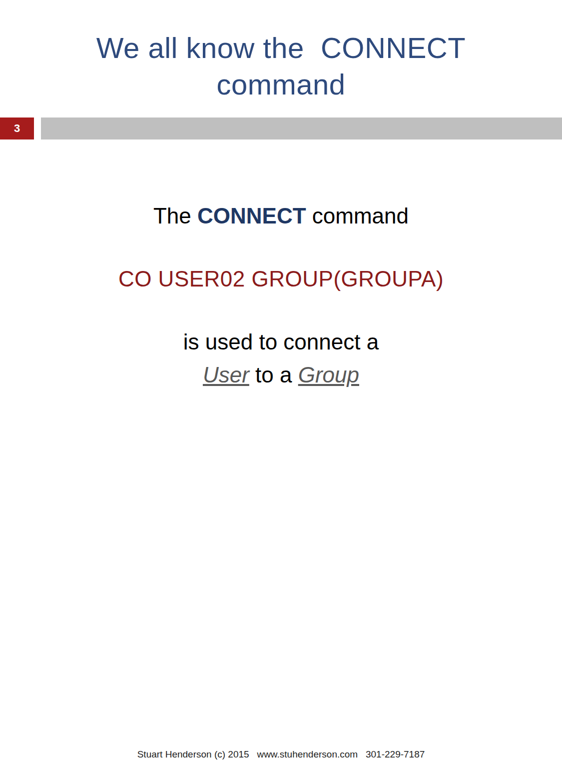We all know the CONNECT command
3
The CONNECT command
CO USER02 GROUP(GROUPA)
is used to connect a
User to a Group
Stuart Henderson (c) 2015 www.stuhenderson.com 301-229-7187